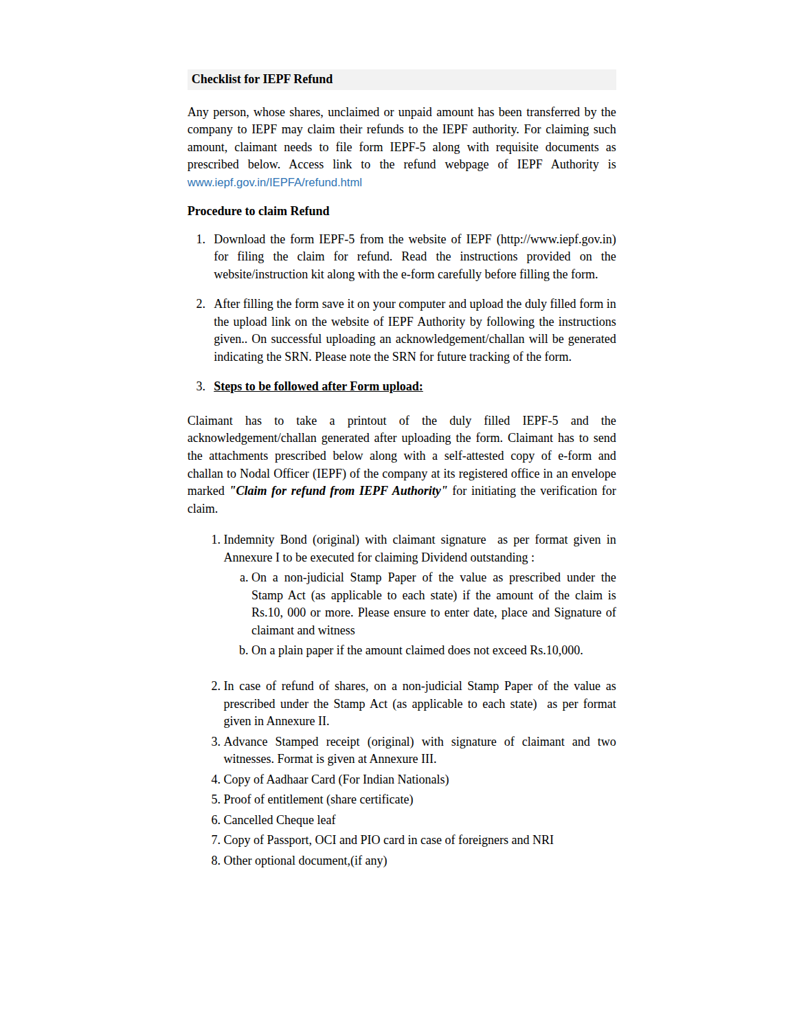Checklist for IEPF Refund
Any person, whose shares, unclaimed or unpaid amount has been transferred by the company to IEPF may claim their refunds to the IEPF authority. For claiming such amount, claimant needs to file form IEPF-5 along with requisite documents as prescribed below. Access link to the refund webpage of IEPF Authority is www.iepf.gov.in/IEPFA/refund.html
Procedure to claim Refund
Download the form IEPF-5 from the website of IEPF (http://www.iepf.gov.in) for filing the claim for refund. Read the instructions provided on the website/instruction kit along with the e-form carefully before filling the form.
After filling the form save it on your computer and upload the duly filled form in the upload link on the website of IEPF Authority by following the instructions given.. On successful uploading an acknowledgement/challan will be generated indicating the SRN. Please note the SRN for future tracking of the form.
Steps to be followed after Form upload:
Claimant has to take a printout of the duly filled IEPF-5 and the acknowledgement/challan generated after uploading the form. Claimant has to send the attachments prescribed below along with a self-attested copy of e-form and challan to Nodal Officer (IEPF) of the company at its registered office in an envelope marked "Claim for refund from IEPF Authority" for initiating the verification for claim.
Indemnity Bond (original) with claimant signature as per format given in Annexure I to be executed for claiming Dividend outstanding :
On a non-judicial Stamp Paper of the value as prescribed under the Stamp Act (as applicable to each state) if the amount of the claim is Rs.10, 000 or more. Please ensure to enter date, place and Signature of claimant and witness
On a plain paper if the amount claimed does not exceed Rs.10,000.
In case of refund of shares, on a non-judicial Stamp Paper of the value as prescribed under the Stamp Act (as applicable to each state) as per format given in Annexure II.
Advance Stamped receipt (original) with signature of claimant and two witnesses. Format is given at Annexure III.
Copy of Aadhaar Card (For Indian Nationals)
Proof of entitlement (share certificate)
Cancelled Cheque leaf
Copy of Passport, OCI and PIO card in case of foreigners and NRI
Other optional document,(if any)